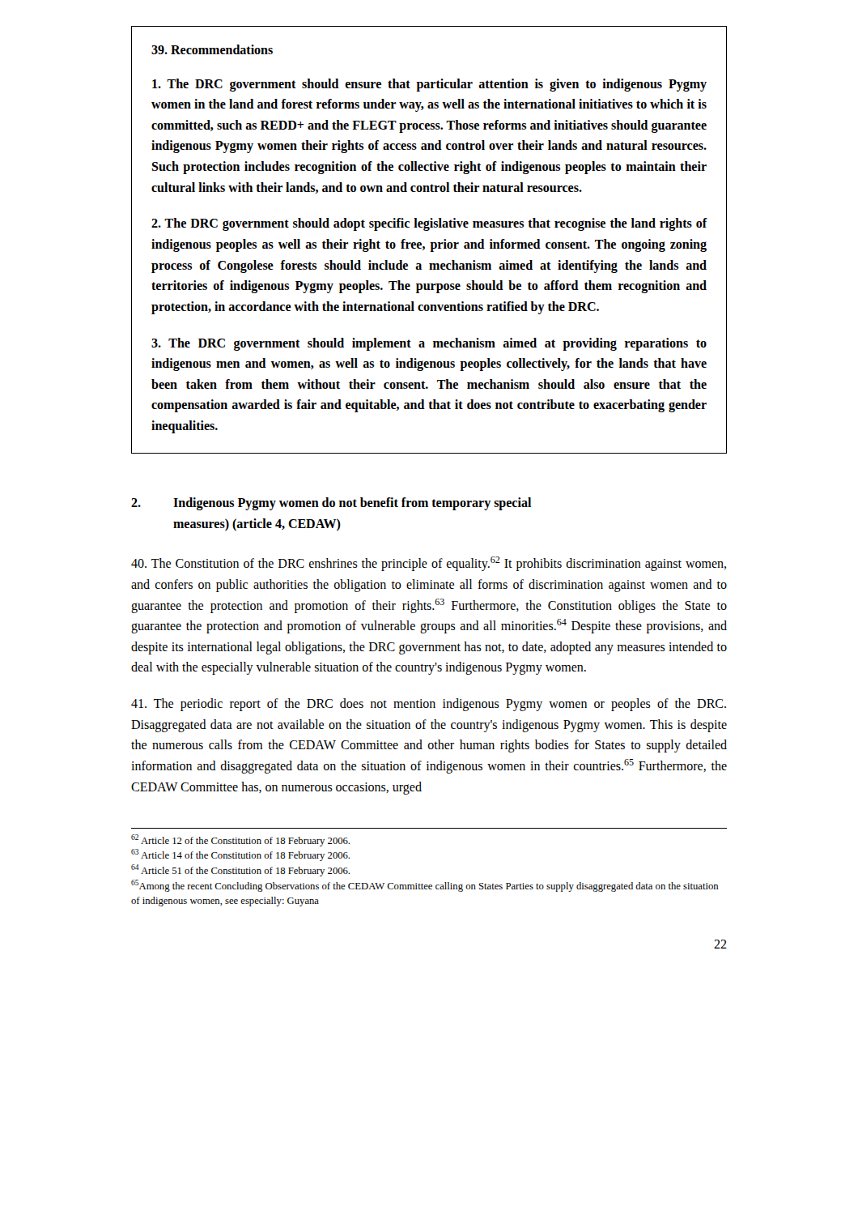39. Recommendations
1. The DRC government should ensure that particular attention is given to indigenous Pygmy women in the land and forest reforms under way, as well as the international initiatives to which it is committed, such as REDD+ and the FLEGT process. Those reforms and initiatives should guarantee indigenous Pygmy women their rights of access and control over their lands and natural resources. Such protection includes recognition of the collective right of indigenous peoples to maintain their cultural links with their lands, and to own and control their natural resources.
2. The DRC government should adopt specific legislative measures that recognise the land rights of indigenous peoples as well as their right to free, prior and informed consent. The ongoing zoning process of Congolese forests should include a mechanism aimed at identifying the lands and territories of indigenous Pygmy peoples. The purpose should be to afford them recognition and protection, in accordance with the international conventions ratified by the DRC.
3. The DRC government should implement a mechanism aimed at providing reparations to indigenous men and women, as well as to indigenous peoples collectively, for the lands that have been taken from them without their consent. The mechanism should also ensure that the compensation awarded is fair and equitable, and that it does not contribute to exacerbating gender inequalities.
2. Indigenous Pygmy women do not benefit from temporary special measures) (article 4, CEDAW)
40. The Constitution of the DRC enshrines the principle of equality.62 It prohibits discrimination against women, and confers on public authorities the obligation to eliminate all forms of discrimination against women and to guarantee the protection and promotion of their rights.63 Furthermore, the Constitution obliges the State to guarantee the protection and promotion of vulnerable groups and all minorities.64 Despite these provisions, and despite its international legal obligations, the DRC government has not, to date, adopted any measures intended to deal with the especially vulnerable situation of the country's indigenous Pygmy women.
41. The periodic report of the DRC does not mention indigenous Pygmy women or peoples of the DRC. Disaggregated data are not available on the situation of the country's indigenous Pygmy women. This is despite the numerous calls from the CEDAW Committee and other human rights bodies for States to supply detailed information and disaggregated data on the situation of indigenous women in their countries.65 Furthermore, the CEDAW Committee has, on numerous occasions, urged
62 Article 12 of the Constitution of 18 February 2006.
63 Article 14 of the Constitution of 18 February 2006.
64 Article 51 of the Constitution of 18 February 2006.
65Among the recent Concluding Observations of the CEDAW Committee calling on States Parties to supply disaggregated data on the situation of indigenous women, see especially: Guyana
22